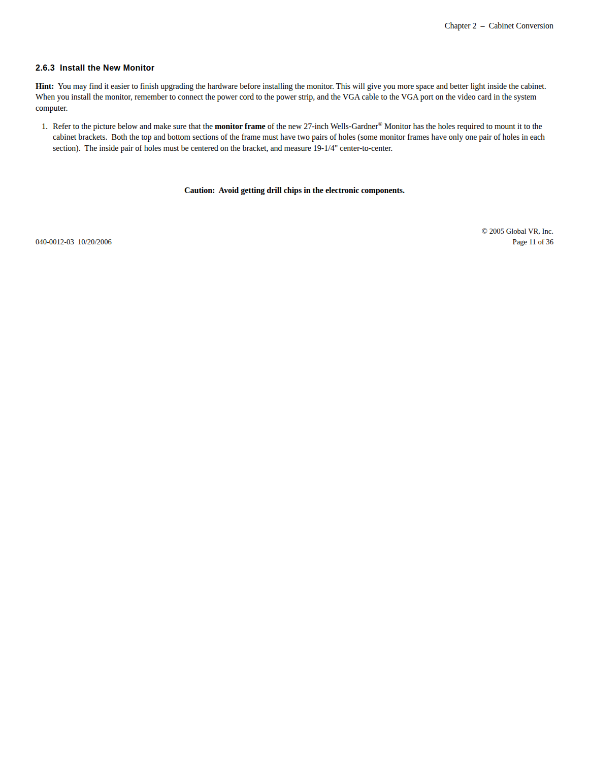Chapter 2 – Cabinet Conversion
2.6.3 Install the New Monitor
Hint: You may find it easier to finish upgrading the hardware before installing the monitor. This will give you more space and better light inside the cabinet. When you install the monitor, remember to connect the power cord to the power strip, and the VGA cable to the VGA port on the video card in the system computer.
Refer to the picture below and make sure that the monitor frame of the new 27-inch Wells-Gardner® Monitor has the holes required to mount it to the cabinet brackets. Both the top and bottom sections of the frame must have two pairs of holes (some monitor frames have only one pair of holes in each section). The inside pair of holes must be centered on the bracket, and measure 19-1/4" center-to-center.
Caution: Avoid getting drill chips in the electronic components.
© 2005 Global VR, Inc.
040-0012-03 10/20/2006 Page 11 of 36